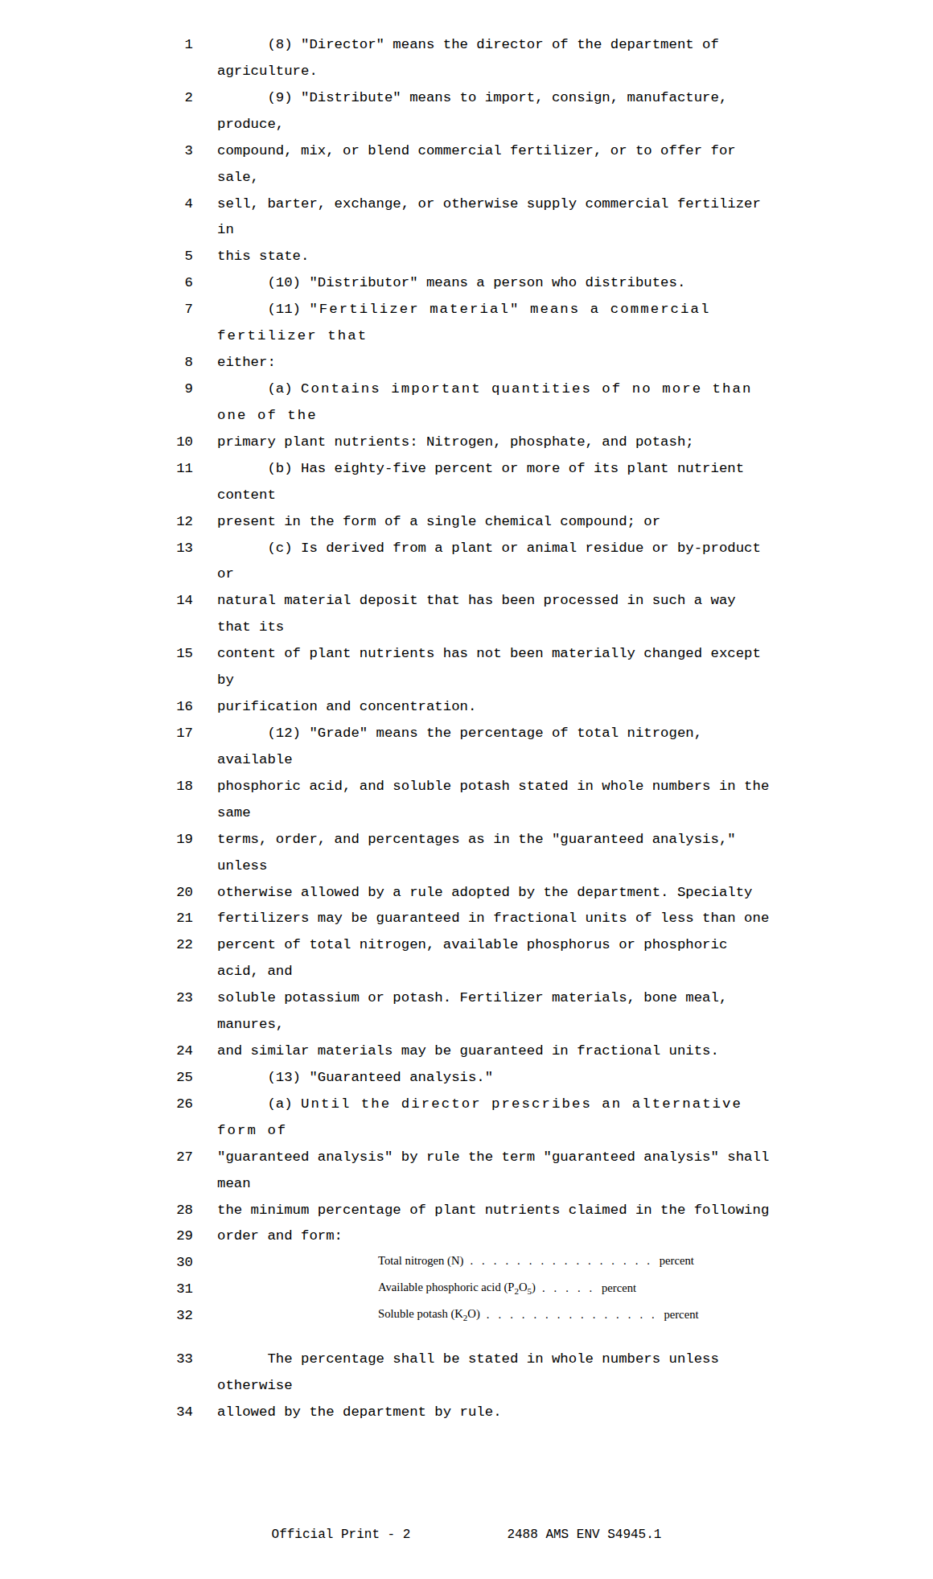(8) "Director" means the director of the department of agriculture.
(9) "Distribute" means to import, consign, manufacture, produce,
compound, mix, or blend commercial fertilizer, or to offer for sale,
sell, barter, exchange, or otherwise supply commercial fertilizer in
this state.
(10) "Distributor" means a person who distributes.
(11) "Fertilizer material" means a commercial fertilizer that
either:
(a) Contains important quantities of no more than one of the
primary plant nutrients: Nitrogen, phosphate, and potash;
(b) Has eighty-five percent or more of its plant nutrient content
present in the form of a single chemical compound; or
(c) Is derived from a plant or animal residue or by-product or
natural material deposit that has been processed in such a way that its
content of plant nutrients has not been materially changed except by
purification and concentration.
(12) "Grade" means the percentage of total nitrogen, available
phosphoric acid, and soluble potash stated in whole numbers in the same
terms, order, and percentages as in the "guaranteed analysis," unless
otherwise allowed by a rule adopted by the department. Specialty
fertilizers may be guaranteed in fractional units of less than one
percent of total nitrogen, available phosphorus or phosphoric acid, and
soluble potassium or potash. Fertilizer materials, bone meal, manures,
and similar materials may be guaranteed in fractional units.
(13) "Guaranteed analysis."
(a) Until the director prescribes an alternative form of
"guaranteed analysis" by rule the term "guaranteed analysis" shall mean
the minimum percentage of plant nutrients claimed in the following
order and form:
| Total nitrogen (N) | . . . . . . . . . . . . . . . . | percent |
| Available phosphoric acid (P 2 O 5 ) | . . . . . | percent |
| Soluble potash (K 2 O) | . . . . . . . . . . . . . . . | percent |
The percentage shall be stated in whole numbers unless otherwise
allowed by the department by rule.
Official Print - 2 2488 AMS ENV S4945.1